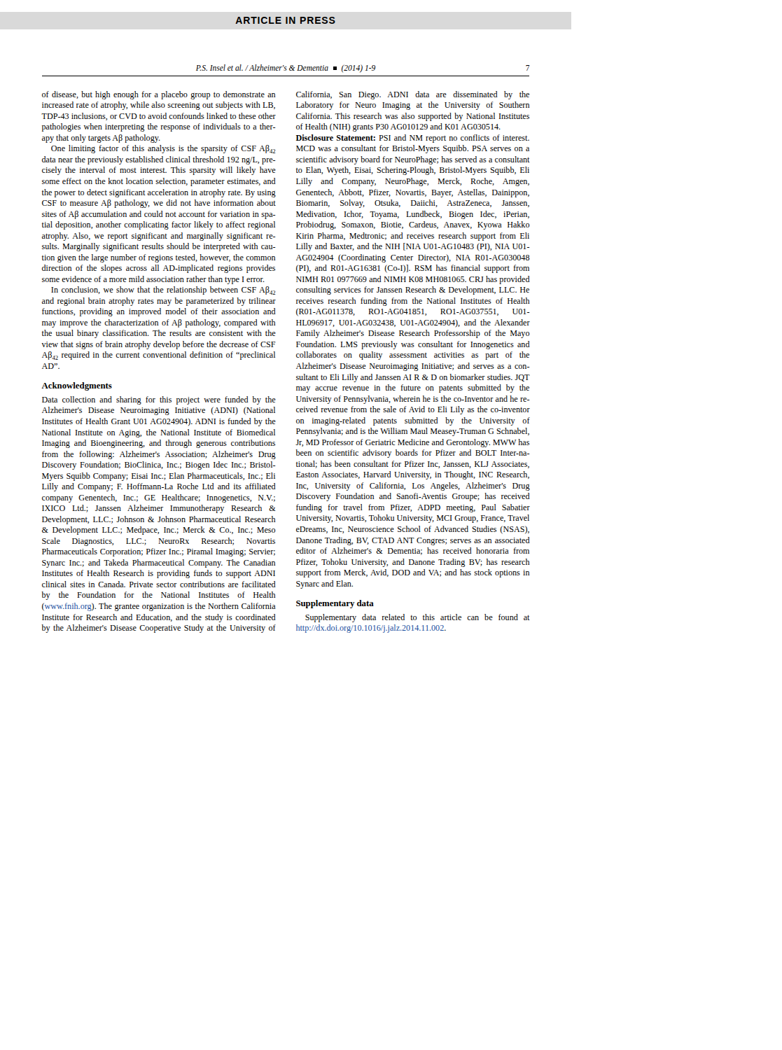ARTICLE IN PRESS
P.S. Insel et al. / Alzheimer's & Dementia (2014) 1-9
7
of disease, but high enough for a placebo group to demonstrate an increased rate of atrophy, while also screening out subjects with LB, TDP-43 inclusions, or CVD to avoid confounds linked to these other pathologies when interpreting the response of individuals to a therapy that only targets Aβ pathology.
One limiting factor of this analysis is the sparsity of CSF Aβ42 data near the previously established clinical threshold 192 ng/L, precisely the interval of most interest. This sparsity will likely have some effect on the knot location selection, parameter estimates, and the power to detect significant acceleration in atrophy rate. By using CSF to measure Aβ pathology, we did not have information about sites of Aβ accumulation and could not account for variation in spatial deposition, another complicating factor likely to affect regional atrophy. Also, we report significant and marginally significant results. Marginally significant results should be interpreted with caution given the large number of regions tested, however, the common direction of the slopes across all AD-implicated regions provides some evidence of a more mild association rather than type I error.
In conclusion, we show that the relationship between CSF Aβ42 and regional brain atrophy rates may be parameterized by trilinear functions, providing an improved model of their association and may improve the characterization of Aβ pathology, compared with the usual binary classification. The results are consistent with the view that signs of brain atrophy develop before the decrease of CSF Aβ42 required in the current conventional definition of “preclinical AD”.
Acknowledgments
Data collection and sharing for this project were funded by the Alzheimer's Disease Neuroimaging Initiative (ADNI) (National Institutes of Health Grant U01 AG024904). ADNI is funded by the National Institute on Aging, the National Institute of Biomedical Imaging and Bioengineering, and through generous contributions from the following: Alzheimer's Association; Alzheimer's Drug Discovery Foundation; BioClinica, Inc.; Biogen Idec Inc.; Bristol-Myers Squibb Company; Eisai Inc.; Elan Pharmaceuticals, Inc.; Eli Lilly and Company; F. Hoffmann-La Roche Ltd and its affiliated company Genentech, Inc.; GE Healthcare; Innogenetics, N.V.; IXICO Ltd.; Janssen Alzheimer Immunotherapy Research & Development, LLC.; Johnson & Johnson Pharmaceutical Research & Development LLC.; Medpace, Inc.; Merck & Co., Inc.; Meso Scale Diagnostics, LLC.; NeuroRx Research; Novartis Pharmaceuticals Corporation; Pfizer Inc.; Piramal Imaging; Servier; Synarc Inc.; and Takeda Pharmaceutical Company. The Canadian Institutes of Health Research is providing funds to support ADNI clinical sites in Canada. Private sector contributions are facilitated by the Foundation for the National Institutes of Health (www.fnih.org). The grantee organization is the Northern California Institute for Research and Education, and the study is coordinated by the Alzheimer's Disease Cooperative Study at the University of California, San Diego. ADNI data are disseminated by the Laboratory for Neuro Imaging at the University of Southern California. This research was also supported by National Institutes of Health (NIH) grants P30 AG010129 and K01 AG030514.
Disclosure Statement: PSI and NM report no conflicts of interest. MCD was a consultant for Bristol-Myers Squibb. PSA serves on a scientific advisory board for NeuroPhage; has served as a consultant to Elan, Wyeth, Eisai, Schering-Plough, Bristol-Myers Squibb, Eli Lilly and Company, NeuroPhage, Merck, Roche, Amgen, Genentech, Abbott, Pfizer, Novartis, Bayer, Astellas, Dainippon, Biomarin, Solvay, Otsuka, Daiichi, AstraZeneca, Janssen, Medivation, Ichor, Toyama, Lundbeck, Biogen Idec, iPerian, Probiodrug, Somaxon, Biotie, Cardeus, Anavex, Kyowa Hakko Kirin Pharma, Medtronic; and receives research support from Eli Lilly and Baxter, and the NIH [NIA U01-AG10483 (PI), NIA U01-AG024904 (Coordinating Center Director), NIA R01-AG030048 (PI), and R01-AG16381 (Co-I)]. RSM has financial support from NIMH R01 0977669 and NIMH K08 MH081065. CRJ has provided consulting services for Janssen Research & Development, LLC. He receives research funding from the National Institutes of Health (R01-AG011378, RO1-AG041851, RO1-AG037551, U01-HL096917, U01-AG032438, U01-AG024904), and the Alexander Family Alzheimer's Disease Research Professorship of the Mayo Foundation. LMS previously was consultant for Innogenetics and collaborates on quality assessment activities as part of the Alzheimer's Disease Neuroimaging Initiative; and serves as a consultant to Eli Lilly and Janssen AI R & D on biomarker studies. JQT may accrue revenue in the future on patents submitted by the University of Pennsylvania, wherein he is the co-Inventor and he received revenue from the sale of Avid to Eli Lily as the co-inventor on imaging-related patents submitted by the University of Pennsylvania; and is the William Maul Measey-Truman G Schnabel, Jr, MD Professor of Geriatric Medicine and Gerontology. MWW has been on scientific advisory boards for Pfizer and BOLT Inter-national; has been consultant for Pfizer Inc, Janssen, KLJ Associates, Easton Associates, Harvard University, in Thought, INC Research, Inc, University of California, Los Angeles, Alzheimer's Drug Discovery Foundation and Sanofi-Aventis Groupe; has received funding for travel from Pfizer, ADPD meeting, Paul Sabatier University, Novartis, Tohoku University, MCI Group, France, Travel eDreams, Inc, Neuroscience School of Advanced Studies (NSAS), Danone Trading, BV, CTAD ANT Congres; serves as an associated editor of Alzheimer's & Dementia; has received honoraria from Pfizer, Tohoku University, and Danone Trading BV; has research support from Merck, Avid, DOD and VA; and has stock options in Synarc and Elan.
Supplementary data
Supplementary data related to this article can be found at http://dx.doi.org/10.1016/j.jalz.2014.11.002.